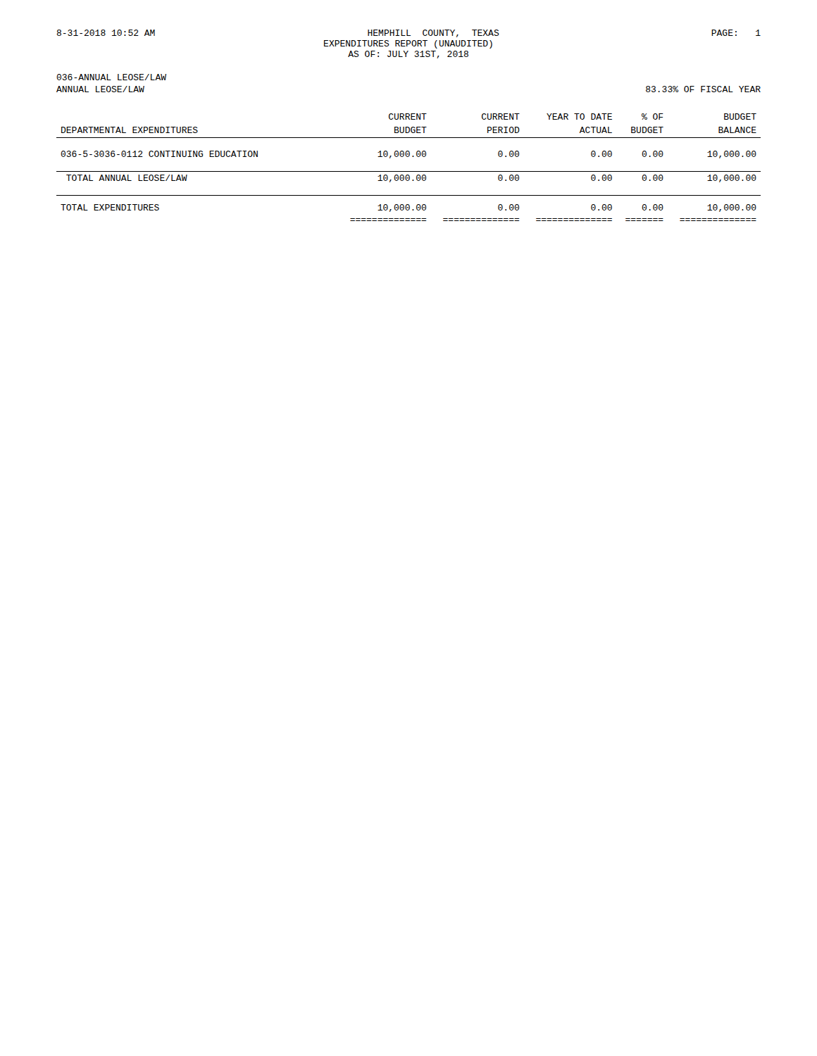8-31-2018 10:52 AM HEMPHILL COUNTY, TEXAS PAGE: 1
EXPENDITURES REPORT (UNAUDITED)
AS OF: JULY 31ST, 2018
036-ANNUAL LEOSE/LAW
ANNUAL LEOSE/LAW 83.33% OF FISCAL YEAR
| | CURRENT | CURRENT | YEAR TO DATE | % OF | BUDGET |
| --- | --- | --- | --- | --- | --- |
| DEPARTMENTAL EXPENDITURES | BUDGET | PERIOD | ACTUAL | BUDGET | BALANCE |
| 036-5-3036-0112 CONTINUING EDUCATION | 10,000.00 | 0.00 | 0.00 | 0.00 | 10,000.00 |
| TOTAL ANNUAL LEOSE/LAW | 10,000.00 | 0.00 | 0.00 | 0.00 | 10,000.00 |
| TOTAL EXPENDITURES | 10,000.00 | 0.00 | 0.00 | 0.00 | 10,000.00 |
| | ============== | ============== | ============== | ======= | ============== |